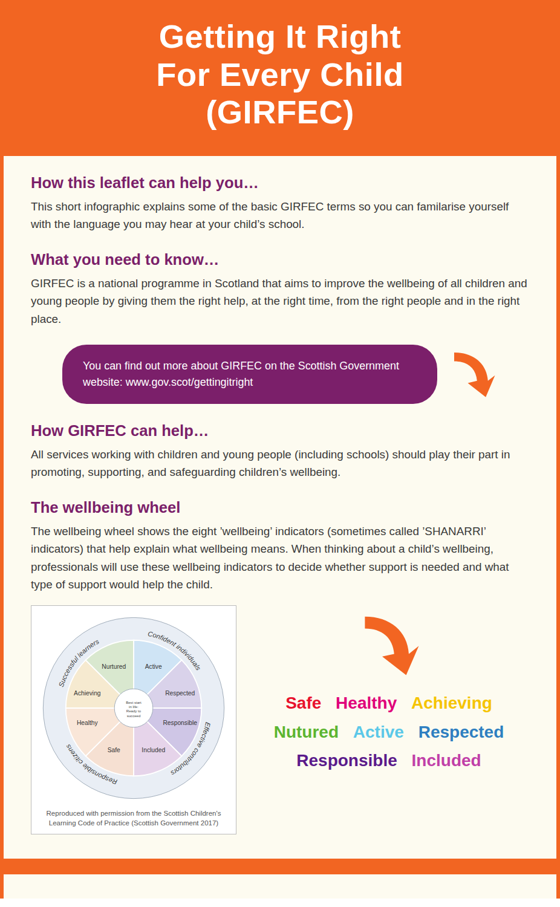Getting It Right
For Every Child
(GIRFEC)
How this leaflet can help you…
This short infographic explains some of the basic GIRFEC terms so you can familarise yourself with the language you may hear at your child’s school.
What you need to know…
GIRFEC is a national programme in Scotland that aims to improve the wellbeing of all children and young people by giving them the right help, at the right time, from the right people and in the right place.
You can find out more about GIRFEC on the Scottish Government website: www.gov.scot/gettingitright
How GIRFEC can help…
All services working with children and young people (including schools) should play their part in promoting, supporting, and safeguarding children’s wellbeing.
The wellbeing wheel
The wellbeing wheel shows the eight ’wellbeing’ indicators (sometimes called ’SHANARRI’ indicators) that help explain what wellbeing means. When thinking about a child’s wellbeing, professionals will use these wellbeing indicators to decide whether support is needed and what type of support would help the child.
Active Respected Responsible Included Safe Healthy Achieving Nurtured Best start in life: Ready to succeed Successful learners Confident individuals Effective contributors Responsible citizens
Reproduced with permission from the Scottish Children's Learning Code of Practice (Scottish Government 2017)
Safe Healthy Achieving
Nutured Active Respected
Responsible Included